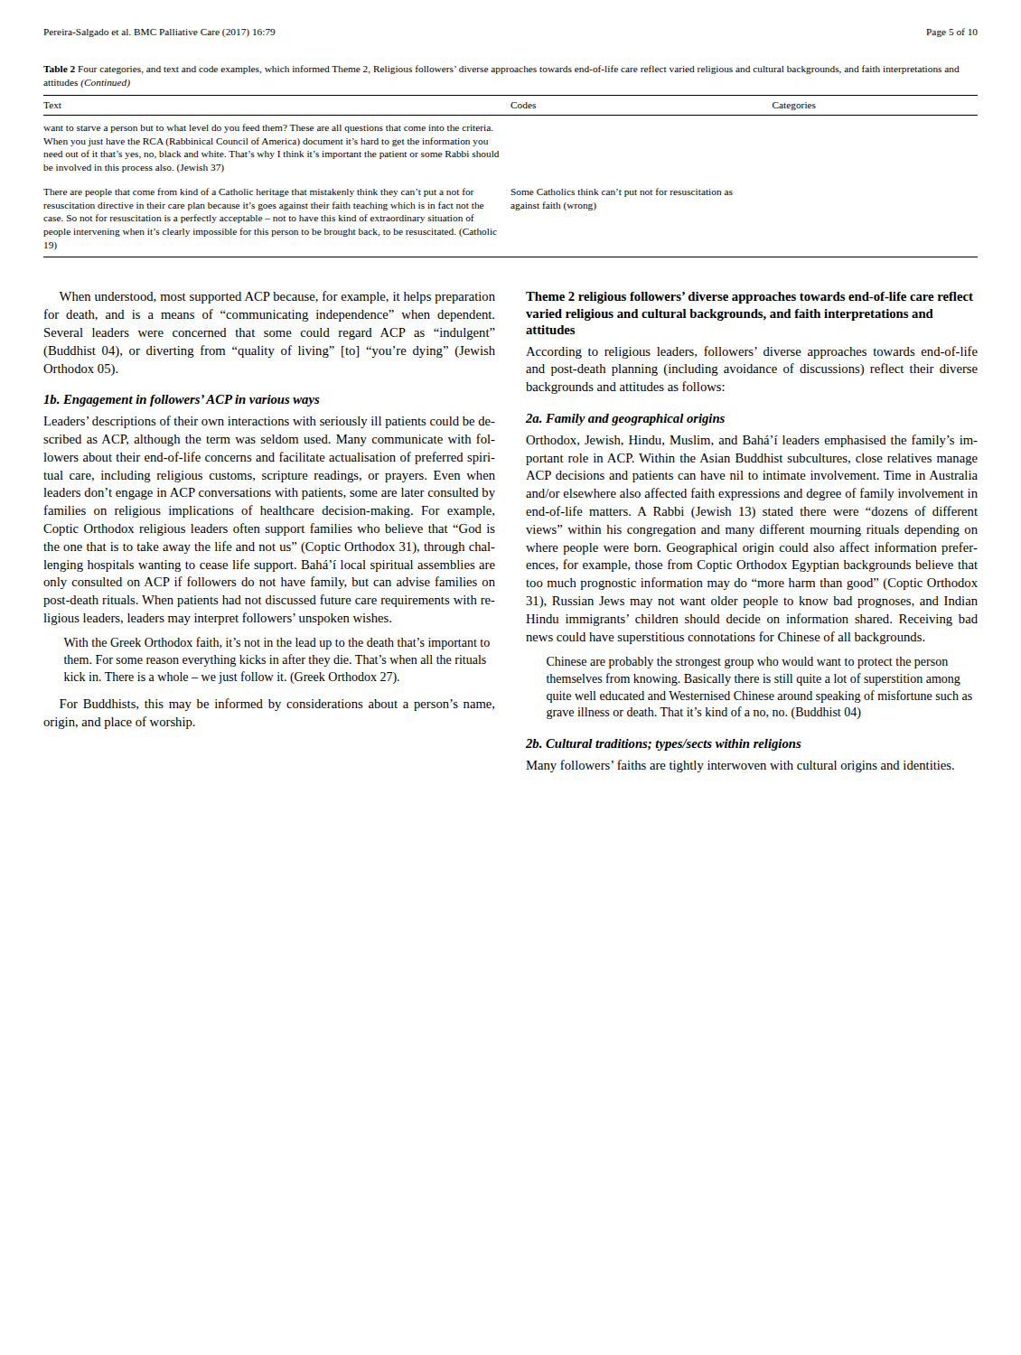Pereira-Salgado et al. BMC Palliative Care (2017) 16:79 Page 5 of 10
Table 2 Four categories, and text and code examples, which informed Theme 2, Religious followers’ diverse approaches towards end-of-life care reflect varied religious and cultural backgrounds, and faith interpretations and attitudes (Continued)
| Text | Codes | Categories |
| --- | --- | --- |
| want to starve a person but to what level do you feed them? These are all questions that come into the criteria. When you just have the RCA (Rabbinical Council of America) document it’s hard to get the information you need out of it that’s yes, no, black and white. That’s why I think it’s important the patient or some Rabbi should be involved in this process also. (Jewish 37) | | |
| There are people that come from kind of a Catholic heritage that mistakenly think they can’t put a not for resuscitation directive in their care plan because it’s goes against their faith teaching which is in fact not the case. So not for resuscitation is a perfectly acceptable – not to have this kind of extraordinary situation of people intervening when it’s clearly impossible for this person to be brought back, to be resuscitated. (Catholic 19) | Some Catholics think can’t put not for resuscitation as against faith (wrong) | |
When understood, most supported ACP because, for example, it helps preparation for death, and is a means of “communicating independence” when dependent. Several leaders were concerned that some could regard ACP as “indulgent” (Buddhist 04), or diverting from “quality of living” [to] “you’re dying” (Jewish Orthodox 05).
1b. Engagement in followers’ ACP in various ways
Leaders’ descriptions of their own interactions with seriously ill patients could be described as ACP, although the term was seldom used. Many communicate with followers about their end-of-life concerns and facilitate actualisation of preferred spiritual care, including religious customs, scripture readings, or prayers. Even when leaders don’t engage in ACP conversations with patients, some are later consulted by families on religious implications of healthcare decision-making. For example, Coptic Orthodox religious leaders often support families who believe that “God is the one that is to take away the life and not us” (Coptic Orthodox 31), through challenging hospitals wanting to cease life support. Bahá’í local spiritual assemblies are only consulted on ACP if followers do not have family, but can advise families on post-death rituals. When patients had not discussed future care requirements with religious leaders, leaders may interpret followers’ unspoken wishes.
With the Greek Orthodox faith, it’s not in the lead up to the death that’s important to them. For some reason everything kicks in after they die. That’s when all the rituals kick in. There is a whole – we just follow it. (Greek Orthodox 27).
For Buddhists, this may be informed by considerations about a person’s name, origin, and place of worship.
Theme 2 religious followers’ diverse approaches towards end-of-life care reflect varied religious and cultural backgrounds, and faith interpretations and attitudes
According to religious leaders, followers’ diverse approaches towards end-of-life and post-death planning (including avoidance of discussions) reflect their diverse backgrounds and attitudes as follows:
2a. Family and geographical origins
Orthodox, Jewish, Hindu, Muslim, and Bahá’í leaders emphasised the family’s important role in ACP. Within the Asian Buddhist subcultures, close relatives manage ACP decisions and patients can have nil to intimate involvement. Time in Australia and/or elsewhere also affected faith expressions and degree of family involvement in end-of-life matters. A Rabbi (Jewish 13) stated there were “dozens of different views” within his congregation and many different mourning rituals depending on where people were born. Geographical origin could also affect information preferences, for example, those from Coptic Orthodox Egyptian backgrounds believe that too much prognostic information may do “more harm than good” (Coptic Orthodox 31), Russian Jews may not want older people to know bad prognoses, and Indian Hindu immigrants’ children should decide on information shared. Receiving bad news could have superstitious connotations for Chinese of all backgrounds.
Chinese are probably the strongest group who would want to protect the person themselves from knowing. Basically there is still quite a lot of superstition among quite well educated and Westernised Chinese around speaking of misfortune such as grave illness or death. That it’s kind of a no, no. (Buddhist 04)
2b. Cultural traditions; types/sects within religions
Many followers’ faiths are tightly interwoven with cultural origins and identities.